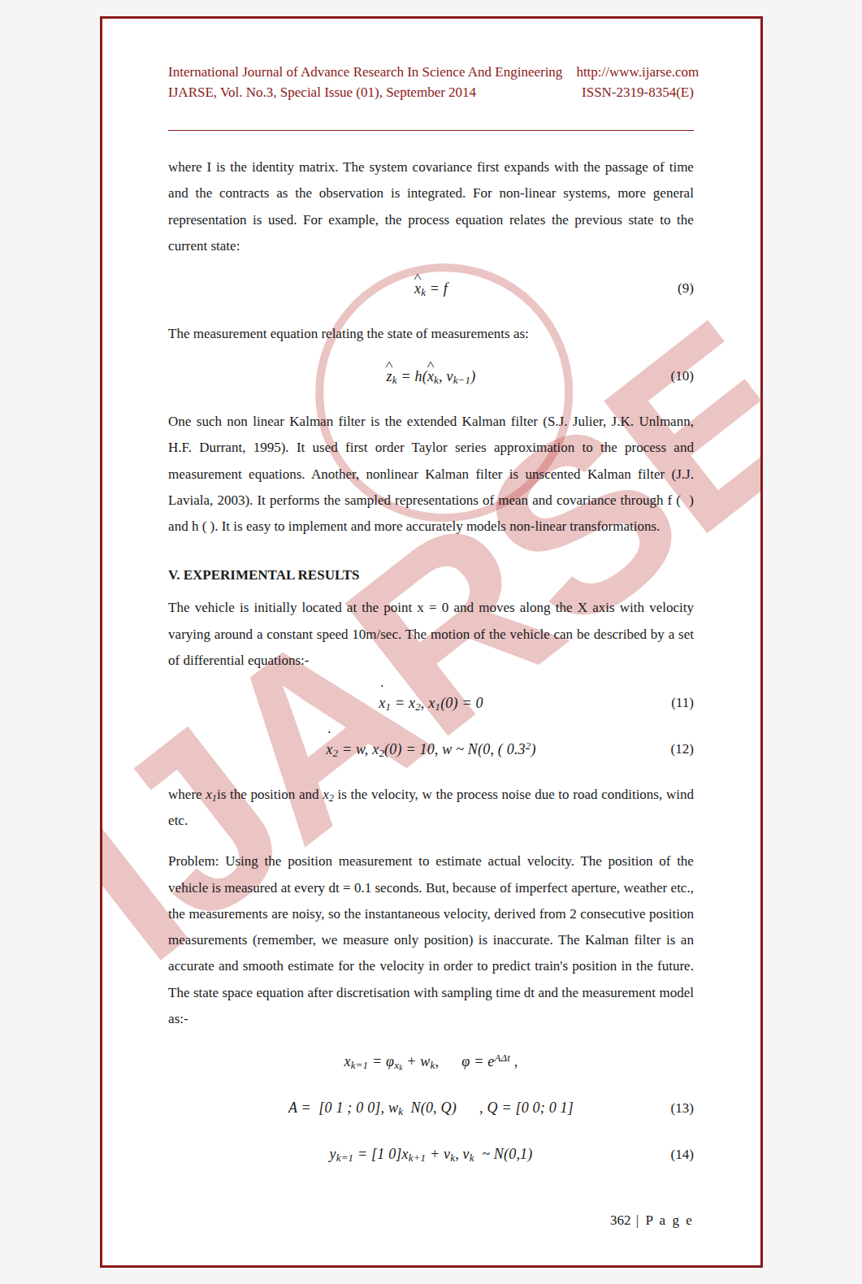IJARSE
International Journal of Advance Research In Science And Engineering http://www.ijarse.com
IJARSE, Vol. No.3, Special Issue (01), September 2014 ISSN-2319-8354(E)
where I is the identity matrix. The system covariance first expands with the passage of time and the contracts as the observation is integrated. For non-linear systems, more general representation is used. For example, the process equation relates the previous state to the current state:
xk = f (9)
The measurement equation relating the state of measurements as:
zk = h(xk, vk−1) (10)
One such non linear Kalman filter is the extended Kalman filter (S.J. Julier, J.K. Unlmann, H.F. Durrant, 1995). It used first order Taylor series approximation to the process and measurement equations. Another, nonlinear Kalman filter is unscented Kalman filter (J.J. Laviala, 2003). It performs the sampled representations of mean and covariance through f ( ) and h ( ). It is easy to implement and more accurately models non-linear transformations.
V. EXPERIMENTAL RESULTS
The vehicle is initially located at the point x = 0 and moves along the X axis with velocity varying around a constant speed 10m/sec. The motion of the vehicle can be described by a set of differential equations:-
x1 = x2, x1(0) = 0 (11)
x2 = w, x2(0) = 10, w ~ N(0, ( 0.32) (12)
where x1is the position and x2 is the velocity, w the process noise due to road conditions, wind etc.
Problem: Using the position measurement to estimate actual velocity. The position of the vehicle is measured at every dt = 0.1 seconds. But, because of imperfect aperture, weather etc., the measurements are noisy, so the instantaneous velocity, derived from 2 consecutive position measurements (remember, we measure only position) is inaccurate. The Kalman filter is an accurate and smooth estimate for the velocity in order to predict train's position in the future. The state space equation after discretisation with sampling time dt and the measurement model as:-
xk=1 = φxk + wk, φ = eAΔt ,
A = [0 1 ; 0 0], wk N(0, Q) , Q = [0 0; 0 1] (13)
yk=1 = [1 0]xk+1 + vk, vk ~ N(0,1) (14)
362 | P a g e